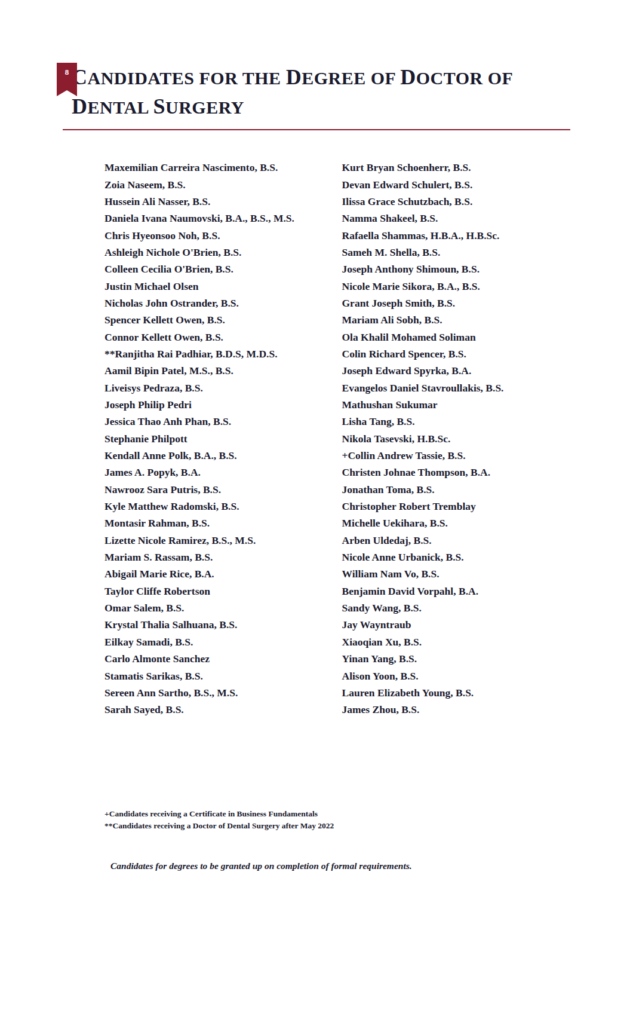8
CANDIDATES FOR THE DEGREE OF DOCTOR OF DENTAL SURGERY
Maxemilian Carreira Nascimento, B.S.
Zoia Naseem, B.S.
Hussein Ali Nasser, B.S.
Daniela Ivana Naumovski, B.A., B.S., M.S.
Chris Hyeonsoo Noh, B.S.
Ashleigh Nichole O'Brien, B.S.
Colleen Cecilia O'Brien, B.S.
Justin Michael Olsen
Nicholas John Ostrander, B.S.
Spencer Kellett Owen, B.S.
Connor Kellett Owen, B.S.
**Ranjitha Rai Padhiar, B.D.S, M.D.S.
Aamil Bipin Patel, M.S., B.S.
Liveisys Pedraza, B.S.
Joseph Philip Pedri
Jessica Thao Anh Phan, B.S.
Stephanie Philpott
Kendall Anne Polk, B.A., B.S.
James A. Popyk, B.A.
Nawrooz Sara Putris, B.S.
Kyle Matthew Radomski, B.S.
Montasir Rahman, B.S.
Lizette Nicole Ramirez, B.S., M.S.
Mariam S. Rassam, B.S.
Abigail Marie Rice, B.A.
Taylor Cliffe Robertson
Omar Salem, B.S.
Krystal Thalia Salhuana, B.S.
Eilkay Samadi, B.S.
Carlo Almonte Sanchez
Stamatis Sarikas, B.S.
Sereen Ann Sartho, B.S., M.S.
Sarah Sayed, B.S.
Kurt Bryan Schoenherr, B.S.
Devan Edward Schulert, B.S.
Ilissa Grace Schutzbach, B.S.
Namma Shakeel, B.S.
Rafaella Shammas, H.B.A., H.B.Sc.
Sameh M. Shella, B.S.
Joseph Anthony Shimoun, B.S.
Nicole Marie Sikora, B.A., B.S.
Grant Joseph Smith, B.S.
Mariam Ali Sobh, B.S.
Ola Khalil Mohamed Soliman
Colin Richard Spencer, B.S.
Joseph Edward Spyrka, B.A.
Evangelos Daniel Stavroullakis, B.S.
Mathushan Sukumar
Lisha Tang, B.S.
Nikola Tasevski, H.B.Sc.
+Collin Andrew Tassie, B.S.
Christen Johnae Thompson, B.A.
Jonathan Toma, B.S.
Christopher Robert Tremblay
Michelle Uekihara, B.S.
Arben Uldedaj, B.S.
Nicole Anne Urbanick, B.S.
William Nam Vo, B.S.
Benjamin David Vorpahl, B.A.
Sandy Wang, B.S.
Jay Wayntraub
Xiaoqian Xu, B.S.
Yinan Yang, B.S.
Alison Yoon, B.S.
Lauren Elizabeth Young, B.S.
James Zhou, B.S.
+Candidates receiving a Certificate in Business Fundamentals
**Candidates receiving a Doctor of Dental Surgery after May 2022
Candidates for degrees to be granted up on completion of formal requirements.